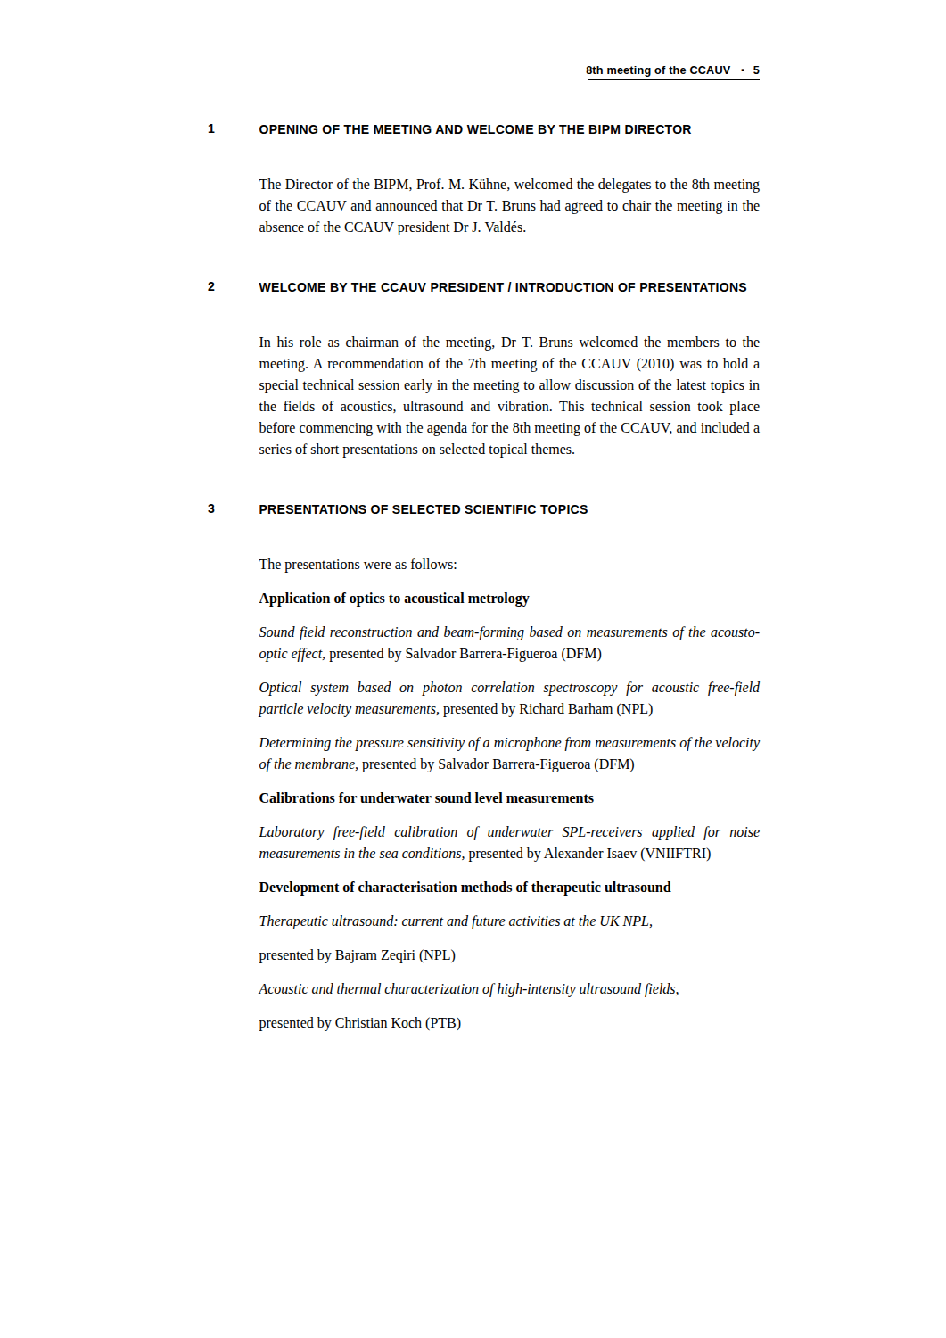8th meeting of the CCAUV ▪ 5
1
OPENING OF THE MEETING AND WELCOME BY THE BIPM DIRECTOR
The Director of the BIPM, Prof. M. Kühne, welcomed the delegates to the 8th meeting of the CCAUV and announced that Dr T. Bruns had agreed to chair the meeting in the absence of the CCAUV president Dr J. Valdés.
2
WELCOME BY THE CCAUV PRESIDENT / INTRODUCTION OF PRESENTATIONS
In his role as chairman of the meeting, Dr T. Bruns welcomed the members to the meeting. A recommendation of the 7th meeting of the CCAUV (2010) was to hold a special technical session early in the meeting to allow discussion of the latest topics in the fields of acoustics, ultrasound and vibration. This technical session took place before commencing with the agenda for the 8th meeting of the CCAUV, and included a series of short presentations on selected topical themes.
3
PRESENTATIONS OF SELECTED SCIENTIFIC TOPICS
The presentations were as follows:
Application of optics to acoustical metrology
Sound field reconstruction and beam-forming based on measurements of the acousto-optic effect, presented by Salvador Barrera-Figueroa (DFM)
Optical system based on photon correlation spectroscopy for acoustic free-field particle velocity measurements, presented by Richard Barham (NPL)
Determining the pressure sensitivity of a microphone from measurements of the velocity of the membrane, presented by Salvador Barrera-Figueroa (DFM)
Calibrations for underwater sound level measurements
Laboratory free-field calibration of underwater SPL-receivers applied for noise measurements in the sea conditions, presented by Alexander Isaev (VNIIFTRI)
Development of characterisation methods of therapeutic ultrasound
Therapeutic ultrasound: current and future activities at the UK NPL, presented by Bajram Zeqiri (NPL)
Acoustic and thermal characterization of high-intensity ultrasound fields, presented by Christian Koch (PTB)